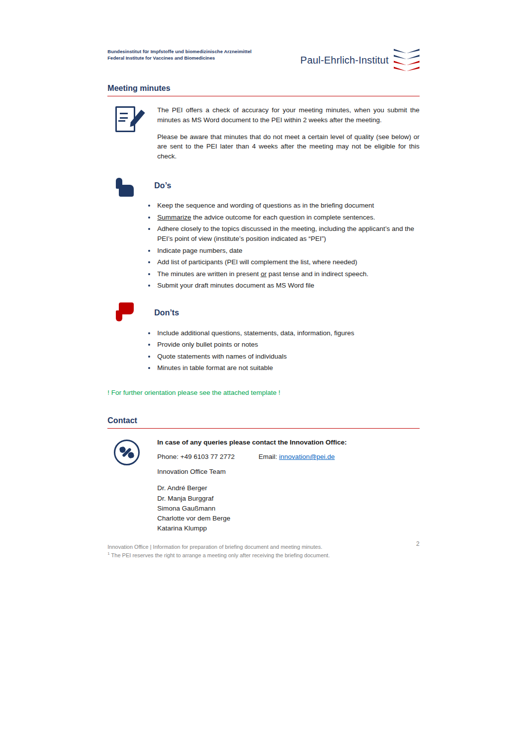Bundesinstitut für Impfstoffe und biomedizinische Arzneimittel
Federal Institute for Vaccines and Biomedicines
Paul-Ehrlich-Institut
Meeting minutes
The PEI offers a check of accuracy for your meeting minutes, when you submit the minutes as MS Word document to the PEI within 2 weeks after the meeting.
Please be aware that minutes that do not meet a certain level of quality (see below) or are sent to the PEI later than 4 weeks after the meeting may not be eligible for this check.
Do’s
Keep the sequence and wording of questions as in the briefing document
Summarize the advice outcome for each question in complete sentences.
Adhere closely to the topics discussed in the meeting, including the applicant’s and the PEI’s point of view (institute’s position indicated as “PEI”)
Indicate page numbers, date
Add list of participants (PEI will complement the list, where needed)
The minutes are written in present or past tense and in indirect speech.
Submit your draft minutes document as MS Word file
Don’ts
Include additional questions, statements, data, information, figures
Provide only bullet points or notes
Quote statements with names of individuals
Minutes in table format are not suitable
! For further orientation please see the attached template !
Contact
In case of any queries please contact the Innovation Office:
Phone: +49 6103 77 2772 Email: innovation@pei.de
Innovation Office Team
Dr. André Berger
Dr. Manja Burggraf
Simona Gaußmann
Charlotte vor dem Berge
Katarina Klumpp
Innovation Office | Information for preparation of briefing document and meeting minutes.
1 The PEI reserves the right to arrange a meeting only after receiving the briefing document.
2